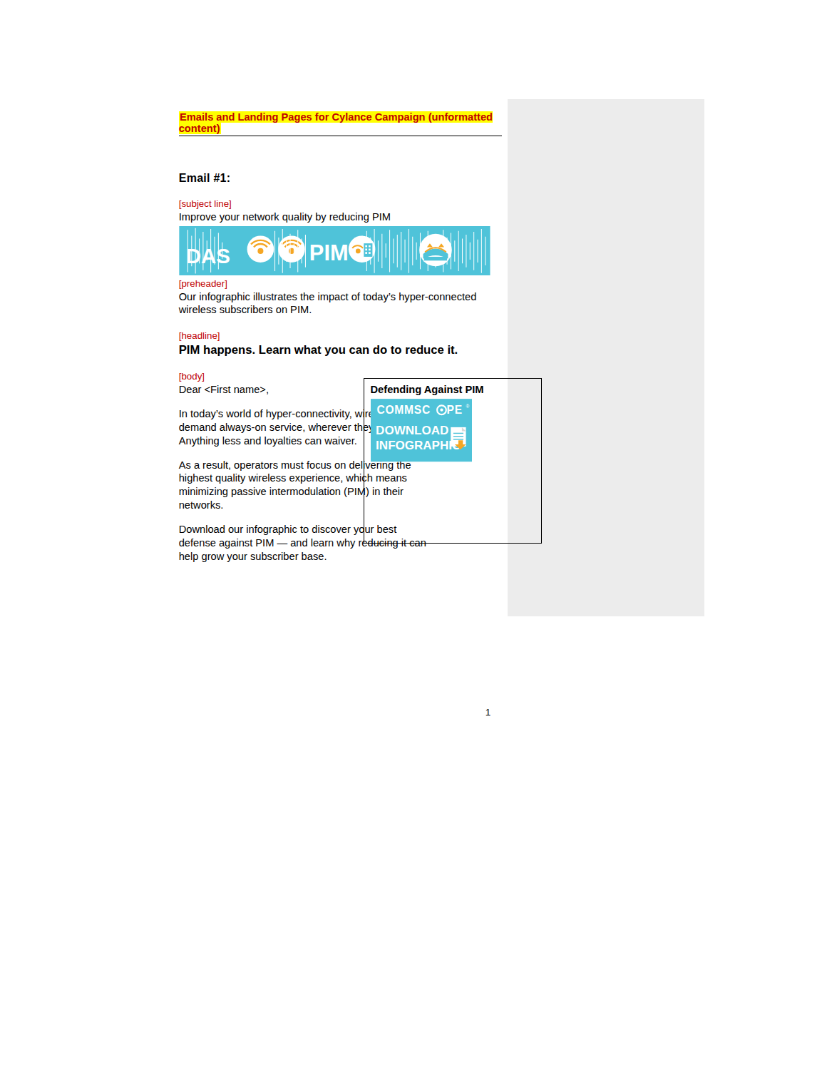Emails and Landing Pages for Cylance Campaign (unformatted content)
Email #1:
[subject line]
Improve your network quality by reducing PIM
DAS PIM
[preheader]
Our infographic illustrates the impact of today’s hyper-connected wireless subscribers on PIM.
[headline]
PIM happens. Learn what you can do to reduce it.
[body]
Dear <First name>,
In today’s world of hyper-connectivity, wireless users demand always-on service, wherever they might be. Anything less and loyalties can waiver.
As a result, operators must focus on delivering the highest quality wireless experience, which means minimizing passive intermodulation (PIM) in their networks.
Download our infographic to discover your best defense against PIM — and learn why reducing it can help grow your subscriber base.
Defending Against PIM
COMMSC PE ® DOWNLOAD INFOGRAPHIC
1